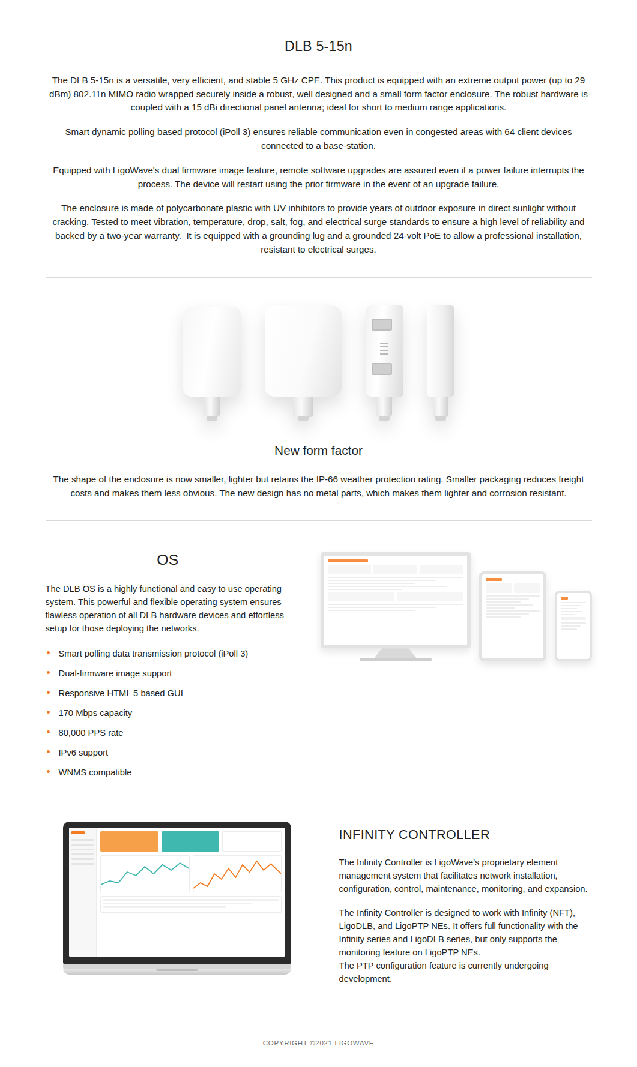DLB 5-15n
The DLB 5-15n is a versatile, very efficient, and stable 5 GHz CPE. This product is equipped with an extreme output power (up to 29 dBm) 802.11n MIMO radio wrapped securely inside a robust, well designed and a small form factor enclosure. The robust hardware is coupled with a 15 dBi directional panel antenna; ideal for short to medium range applications.
Smart dynamic polling based protocol (iPoll 3) ensures reliable communication even in congested areas with 64 client devices connected to a base-station.
Equipped with LigoWave's dual firmware image feature, remote software upgrades are assured even if a power failure interrupts the process. The device will restart using the prior firmware in the event of an upgrade failure.
The enclosure is made of polycarbonate plastic with UV inhibitors to provide years of outdoor exposure in direct sunlight without cracking. Tested to meet vibration, temperature, drop, salt, fog, and electrical surge standards to ensure a high level of reliability and backed by a two-year warranty. It is equipped with a grounding lug and a grounded 24-volt PoE to allow a professional installation, resistant to electrical surges.
New form factor
The shape of the enclosure is now smaller, lighter but retains the IP-66 weather protection rating. Smaller packaging reduces freight costs and makes them less obvious. The new design has no metal parts, which makes them lighter and corrosion resistant.
OS
The DLB OS is a highly functional and easy to use operating system. This powerful and flexible operating system ensures flawless operation of all DLB hardware devices and effortless setup for those deploying the networks.
Smart polling data transmission protocol (iPoll 3)
Dual-firmware image support
Responsive HTML 5 based GUI
170 Mbps capacity
80,000 PPS rate
IPv6 support
WNMS compatible
INFINITY CONTROLLER
The Infinity Controller is LigoWave's proprietary element management system that facilitates network installation, configuration, control, maintenance, monitoring, and expansion.
The Infinity Controller is designed to work with Infinity (NFT), LigoDLB, and LigoPTP NEs. It offers full functionality with the Infinity series and LigoDLB series, but only supports the monitoring feature on LigoPTP NEs.
The PTP configuration feature is currently undergoing development.
COPYRIGHT ©2021 LIGOWAVE